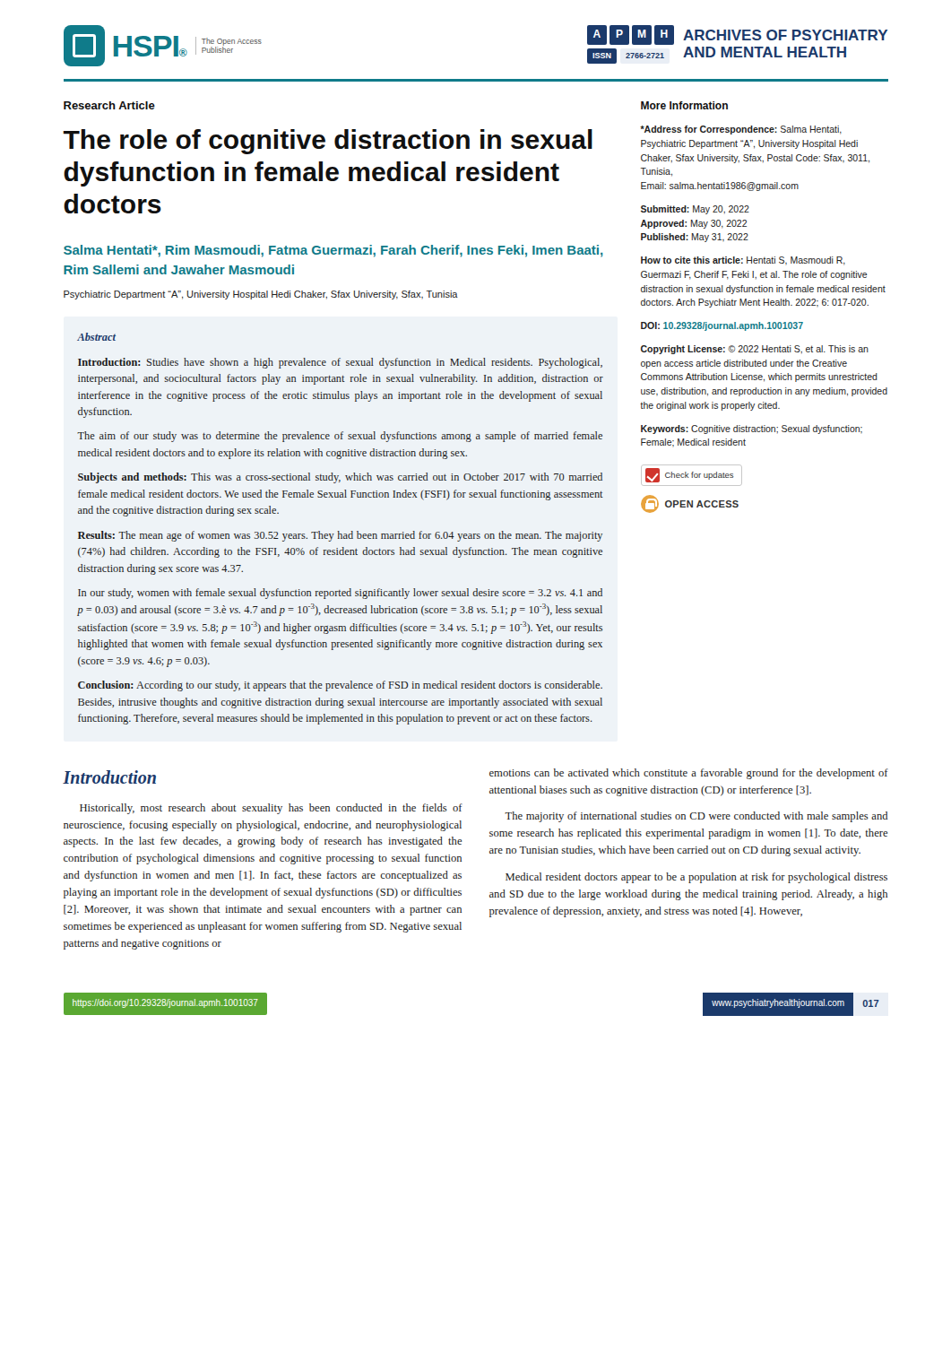HSPI®
The Open Access
Publisher
APMH
ISSN
2766-2721
ARCHIVES OF PSYCHIATRY AND MENTAL HEALTH
Research Article
The role of cognitive distraction in sexual dysfunction in female medical resident doctors
Salma Hentati*, Rim Masmoudi, Fatma Guermazi, Farah Cherif, Ines Feki, Imen Baati, Rim Sallemi and Jawaher Masmoudi
Psychiatric Department “A”, University Hospital Hedi Chaker, Sfax University, Sfax, Tunisia
Abstract
Introduction: Studies have shown a high prevalence of sexual dysfunction in Medical residents. Psychological, interpersonal, and sociocultural factors play an important role in sexual vulnerability. In addition, distraction or interference in the cognitive process of the erotic stimulus plays an important role in the development of sexual dysfunction.
The aim of our study was to determine the prevalence of sexual dysfunctions among a sample of married female medical resident doctors and to explore its relation with cognitive distraction during sex.
Subjects and methods: This was a cross-sectional study, which was carried out in October 2017 with 70 married female medical resident doctors. We used the Female Sexual Function Index (FSFI) for sexual functioning assessment and the cognitive distraction during sex scale.
Results: The mean age of women was 30.52 years. They had been married for 6.04 years on the mean. The majority (74%) had children. According to the FSFI, 40% of resident doctors had sexual dysfunction. The mean cognitive distraction during sex score was 4.37.
In our study, women with female sexual dysfunction reported significantly lower sexual desire score = 3.2 vs. 4.1 and p = 0.03) and arousal (score = 3.è vs. 4.7 and p = 10-3), decreased lubrication (score = 3.8 vs. 5.1; p = 10-3), less sexual satisfaction (score = 3.9 vs. 5.8; p = 10-3) and higher orgasm difficulties (score = 3.4 vs. 5.1; p = 10-3). Yet, our results highlighted that women with female sexual dysfunction presented significantly more cognitive distraction during sex (score = 3.9 vs. 4.6; p = 0.03).
Conclusion: According to our study, it appears that the prevalence of FSD in medical resident doctors is considerable. Besides, intrusive thoughts and cognitive distraction during sexual intercourse are importantly associated with sexual functioning. Therefore, several measures should be implemented in this population to prevent or act on these factors.
More Information
*Address for Correspondence: Salma Hentati, Psychiatric Department “A”, University Hospital Hedi Chaker, Sfax University, Sfax, Postal Code: Sfax, 3011, Tunisia,
Email: salma.hentati1986@gmail.com
Submitted: May 20, 2022
Approved: May 30, 2022
Published: May 31, 2022
How to cite this article: Hentati S, Masmoudi R, Guermazi F, Cherif F, Feki I, et al. The role of cognitive distraction in sexual dysfunction in female medical resident doctors. Arch Psychiatr Ment Health. 2022; 6: 017-020.
DOI: 10.29328/journal.apmh.1001037
Copyright License: © 2022 Hentati S, et al. This is an open access article distributed under the Creative Commons Attribution License, which permits unrestricted use, distribution, and reproduction in any medium, provided the original work is properly cited.
Keywords: Cognitive distraction; Sexual dysfunction; Female; Medical resident
Check for updates
OPEN ACCESS
Introduction
Historically, most research about sexuality has been conducted in the fields of neuroscience, focusing especially on physiological, endocrine, and neurophysiological aspects. In the last few decades, a growing body of research has investigated the contribution of psychological dimensions and cognitive processing to sexual function and dysfunction in women and men [1]. In fact, these factors are conceptualized as playing an important role in the development of sexual dysfunctions (SD) or difficulties [2]. Moreover, it was shown that intimate and sexual encounters with a partner can sometimes be experienced as unpleasant for women suffering from SD. Negative sexual patterns and negative cognitions or
emotions can be activated which constitute a favorable ground for the development of attentional biases such as cognitive distraction (CD) or interference [3].
The majority of international studies on CD were conducted with male samples and some research has replicated this experimental paradigm in women [1]. To date, there are no Tunisian studies, which have been carried out on CD during sexual activity.
Medical resident doctors appear to be a population at risk for psychological distress and SD due to the large workload during the medical training period. Already, a high prevalence of depression, anxiety, and stress was noted [4]. However,
https://doi.org/10.29328/journal.apmh.1001037
www.psychiatryhealthjournal.com
017